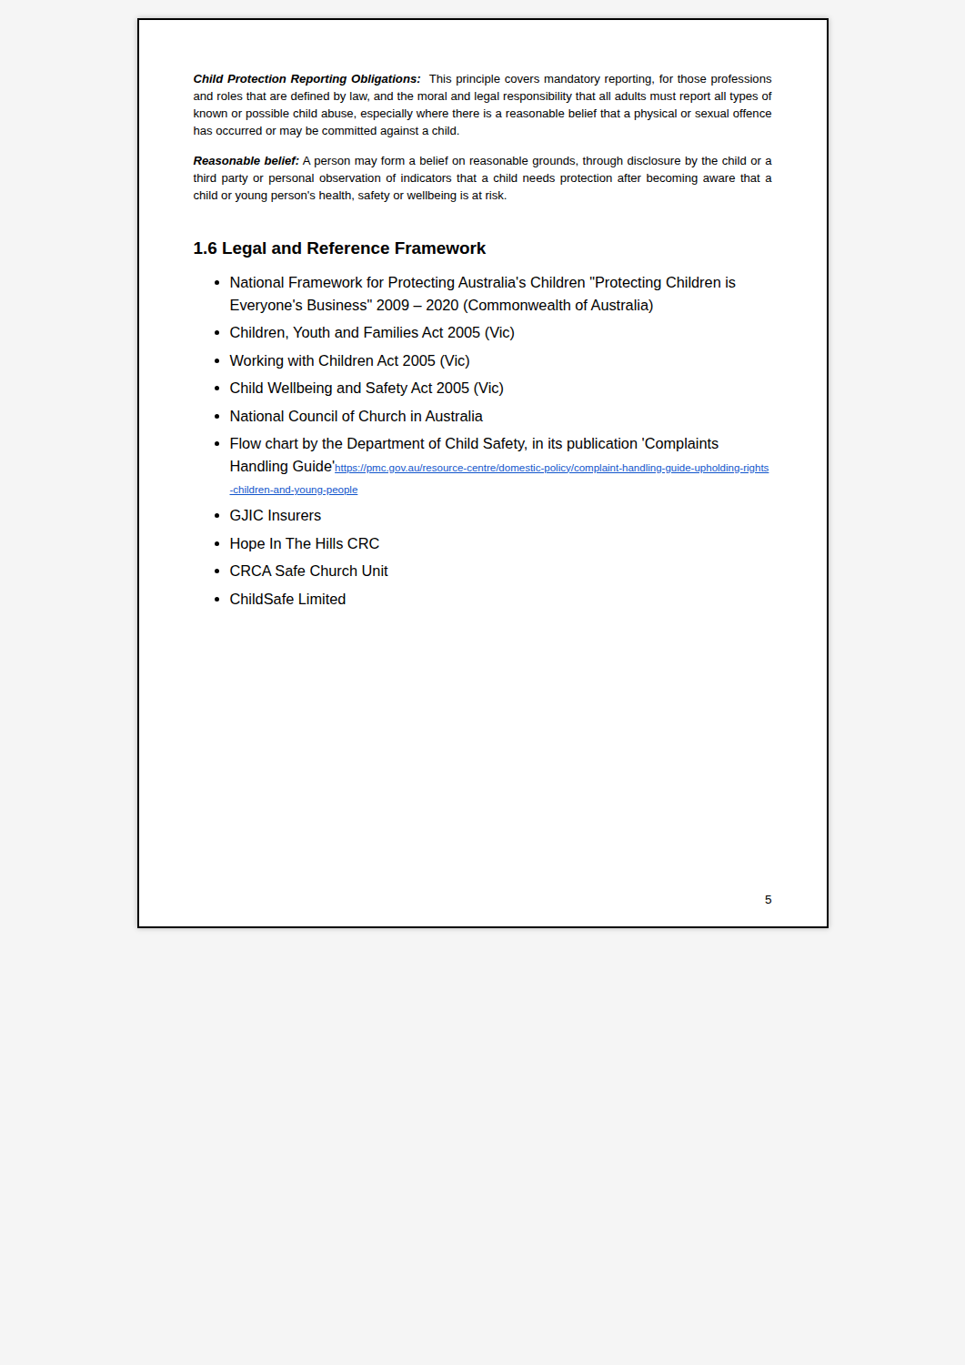Child Protection Reporting Obligations: This principle covers mandatory reporting, for those professions and roles that are defined by law, and the moral and legal responsibility that all adults must report all types of known or possible child abuse, especially where there is a reasonable belief that a physical or sexual offence has occurred or may be committed against a child.
Reasonable belief: A person may form a belief on reasonable grounds, through disclosure by the child or a third party or personal observation of indicators that a child needs protection after becoming aware that a child or young person's health, safety or wellbeing is at risk.
1.6 Legal and Reference Framework
National Framework for Protecting Australia's Children "Protecting Children is Everyone's Business" 2009 – 2020 (Commonwealth of Australia)
Children, Youth and Families Act 2005 (Vic)
Working with Children Act 2005 (Vic)
Child Wellbeing and Safety Act 2005 (Vic)
National Council of Church in Australia
Flow chart by the Department of Child Safety, in its publication 'Complaints Handling Guide'https://pmc.gov.au/resource-centre/domestic-policy/complaint-handling-guide-upholding-rights-children-and-young-people
GJIC Insurers
Hope In The Hills CRC
CRCA Safe Church Unit
ChildSafe Limited
5